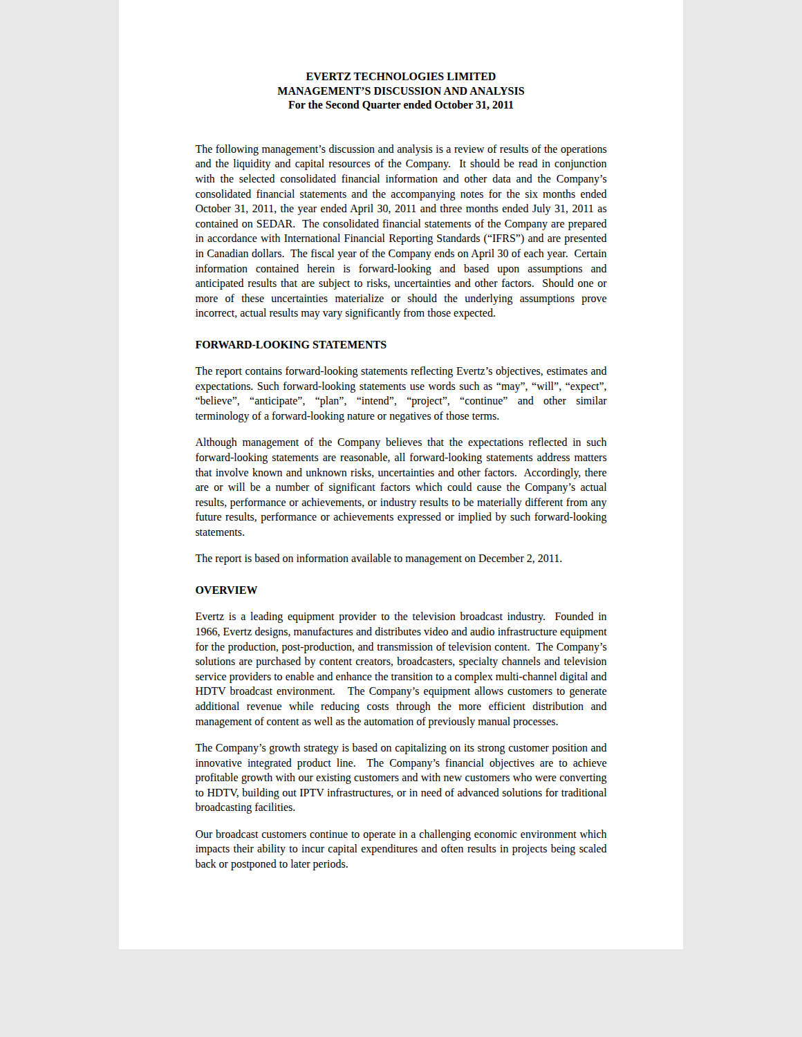Evertz Technologies Limited Management’s Discussion and Analysis For the Second Quarter ended October 31, 2011
The following management’s discussion and analysis is a review of results of the operations and the liquidity and capital resources of the Company. It should be read in conjunction with the selected consolidated financial information and other data and the Company’s consolidated financial statements and the accompanying notes for the six months ended October 31, 2011, the year ended April 30, 2011 and three months ended July 31, 2011 as contained on SEDAR. The consolidated financial statements of the Company are prepared in accordance with International Financial Reporting Standards (“IFRS”) and are presented in Canadian dollars. The fiscal year of the Company ends on April 30 of each year. Certain information contained herein is forward-looking and based upon assumptions and anticipated results that are subject to risks, uncertainties and other factors. Should one or more of these uncertainties materialize or should the underlying assumptions prove incorrect, actual results may vary significantly from those expected.
Forward-Looking Statements
The report contains forward-looking statements reflecting Evertz’s objectives, estimates and expectations. Such forward-looking statements use words such as “may”, “will”, “expect”, “believe”, “anticipate”, “plan”, “intend”, “project”, “continue” and other similar terminology of a forward-looking nature or negatives of those terms.
Although management of the Company believes that the expectations reflected in such forward-looking statements are reasonable, all forward-looking statements address matters that involve known and unknown risks, uncertainties and other factors. Accordingly, there are or will be a number of significant factors which could cause the Company’s actual results, performance or achievements, or industry results to be materially different from any future results, performance or achievements expressed or implied by such forward-looking statements.
The report is based on information available to management on December 2, 2011.
Overview
Evertz is a leading equipment provider to the television broadcast industry. Founded in 1966, Evertz designs, manufactures and distributes video and audio infrastructure equipment for the production, post-production, and transmission of television content. The Company’s solutions are purchased by content creators, broadcasters, specialty channels and television service providers to enable and enhance the transition to a complex multi-channel digital and HDTV broadcast environment. The Company’s equipment allows customers to generate additional revenue while reducing costs through the more efficient distribution and management of content as well as the automation of previously manual processes.
The Company’s growth strategy is based on capitalizing on its strong customer position and innovative integrated product line. The Company’s financial objectives are to achieve profitable growth with our existing customers and with new customers who were converting to HDTV, building out IPTV infrastructures, or in need of advanced solutions for traditional broadcasting facilities.
Our broadcast customers continue to operate in a challenging economic environment which impacts their ability to incur capital expenditures and often results in projects being scaled back or postponed to later periods.